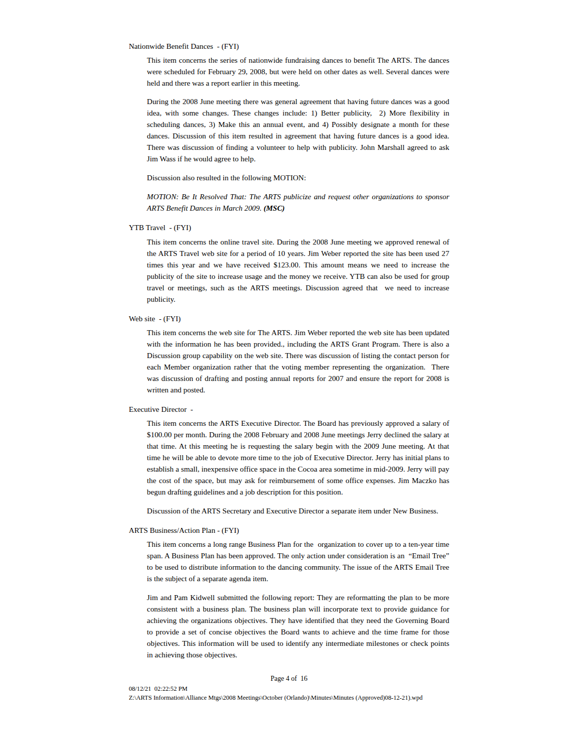Nationwide Benefit Dances - (FYI)
This item concerns the series of nationwide fundraising dances to benefit The ARTS. The dances were scheduled for February 29, 2008, but were held on other dates as well. Several dances were held and there was a report earlier in this meeting.
During the 2008 June meeting there was general agreement that having future dances was a good idea, with some changes. These changes include: 1) Better publicity, 2) More flexibility in scheduling dances, 3) Make this an annual event, and 4) Possibly designate a month for these dances. Discussion of this item resulted in agreement that having future dances is a good idea. There was discussion of finding a volunteer to help with publicity. John Marshall agreed to ask Jim Wass if he would agree to help.
Discussion also resulted in the following MOTION:
MOTION: Be It Resolved That: The ARTS publicize and request other organizations to sponsor ARTS Benefit Dances in March 2009. (MSC)
YTB Travel - (FYI)
This item concerns the online travel site. During the 2008 June meeting we approved renewal of the ARTS Travel web site for a period of 10 years. Jim Weber reported the site has been used 27 times this year and we have received $123.00. This amount means we need to increase the publicity of the site to increase usage and the money we receive. YTB can also be used for group travel or meetings, such as the ARTS meetings. Discussion agreed that we need to increase publicity.
Web site - (FYI)
This item concerns the web site for The ARTS. Jim Weber reported the web site has been updated with the information he has been provided., including the ARTS Grant Program. There is also a Discussion group capability on the web site. There was discussion of listing the contact person for each Member organization rather that the voting member representing the organization. There was discussion of drafting and posting annual reports for 2007 and ensure the report for 2008 is written and posted.
Executive Director -
This item concerns the ARTS Executive Director. The Board has previously approved a salary of $100.00 per month. During the 2008 February and 2008 June meetings Jerry declined the salary at that time. At this meeting he is requesting the salary begin with the 2009 June meeting. At that time he will be able to devote more time to the job of Executive Director. Jerry has initial plans to establish a small, inexpensive office space in the Cocoa area sometime in mid-2009. Jerry will pay the cost of the space, but may ask for reimbursement of some office expenses. Jim Maczko has begun drafting guidelines and a job description for this position.
Discussion of the ARTS Secretary and Executive Director a separate item under New Business.
ARTS Business/Action Plan - (FYI)
This item concerns a long range Business Plan for the organization to cover up to a ten-year time span. A Business Plan has been approved. The only action under consideration is an “Email Tree” to be used to distribute information to the dancing community. The issue of the ARTS Email Tree is the subject of a separate agenda item.
Jim and Pam Kidwell submitted the following report: They are reformatting the plan to be more consistent with a business plan. The business plan will incorporate text to provide guidance for achieving the organizations objectives. They have identified that they need the Governing Board to provide a set of concise objectives the Board wants to achieve and the time frame for those objectives. This information will be used to identify any intermediate milestones or check points in achieving those objectives.
Page 4 of 16
08/12/21 02:22:52 PM
Z:\ARTS Information\Alliance Mtgs\2008 Meetings\October (Orlando)\Minutes\Minutes (Approved)08-12-21).wpd